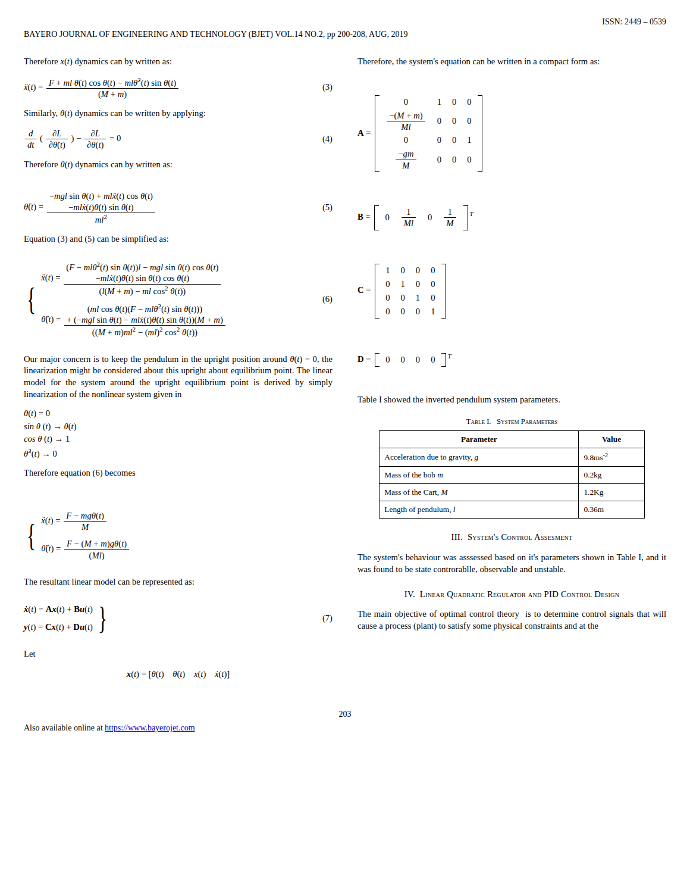ISSN: 2449 – 0539
BAYERO JOURNAL OF ENGINEERING AND TECHNOLOGY (BJET) VOL.14 NO.2, pp 200-208, AUG, 2019
Therefore x(t) dynamics can by written as:
ẍ(t) = F + ml θ̈(t) cos θ(t) − ml θ̇2(t) sin θ(t) (M + m)
(3)
Similarly, θ(t) dynamics can be written by applying:
d dt ( ∂L ∂θ̇(t) ) − ∂L ∂θ(t) = 0
(4)
Therefore θ(t) dynamics can by written as:
θ̈(t) = −mgl sin θ(t) + ml ẍ(t) cos θ(t)
−ml ẋ(t)θ̇(t) sin θ(t) ml 2
(5)
Equation (3) and (5) can be simplified as:
{
ẍ(t) = (F − ml θ̇2(t) sin θ(t))l − mgl sin θ(t) cos θ(t)
−ml ẋ(t)θ̇(t) sin θ(t) cos θ(t) (l(M + m) − ml cos2 θ(t))
θ̈(t) = (ml cos θ(t)(F − ml θ̇2(t) sin θ(t)))
+ (−mgl sin θ(t) − ml ẋ(t)θ̇(t) sin θ(t))(M + m) ((M + m)ml 2 − (ml)2 cos2 θ(t))
(6)
Our major concern is to keep the pendulum in the upright position around θ(t) = 0, the linearization might be considered about this upright about equilibrium point. The linear model for the system around the upright equilibrium point is derived by simply linearization of the nonlinear system given in
θ(t) = 0
sin θ (t) → θ(t)
cos θ (t) → 1
θ̇2(t) → 0
Therefore equation (6) becomes
{
ẍ(t) = F − mgθ(t) M
θ̈(t) = F − (M + m)gθ(t) (Ml)
The resultant linear model can be represented as:
ẋ(t) = Ax(t) + Bu(t)
y(t) = Cx(t) + Du(t)
}
(7)
Let
x(t) = [θ(t) θ̇(t) x(t) ẋ(t)]
Therefore, the system's equation can be written in a compact form as:
A =
| 0 | 1 | 0 | 0 |
| −( M + m ) Ml | 0 | 0 | 0 |
| 0 | 0 | 0 | 1 |
| − gm M | 0 | 0 | 0 |
B =
| 0 | 1 Ml | 0 | 1 M |
T
C =
| 1 | 0 | 0 | 0 |
| 0 | 1 | 0 | 0 |
| 0 | 0 | 1 | 0 |
| 0 | 0 | 0 | 1 |
D =
| 0 | 0 | 0 | 0 |
T
Table I showed the inverted pendulum system parameters.
Table I. System Parameters
| Parameter | Value |
| --- | --- |
| Acceleration due to gravity, g | 9.8ms -2 |
| Mass of the bob m | 0.2kg |
| Mass of the Cart, M | 1.2Kg |
| Length of pendulum, l | 0.36m |
III. System's Control Assesment
The system's behaviour was asssessed based on it's parameters shown in Table I, and it was found to be state controrablle, observable and unstable.
IV. Linear Quadratic Regulator and PID Control Design
The main objective of optimal control theory is to determine control signals that will cause a process (plant) to satisfy some physical constraints and at the
203
Also available online at https://www.bayerojet.com